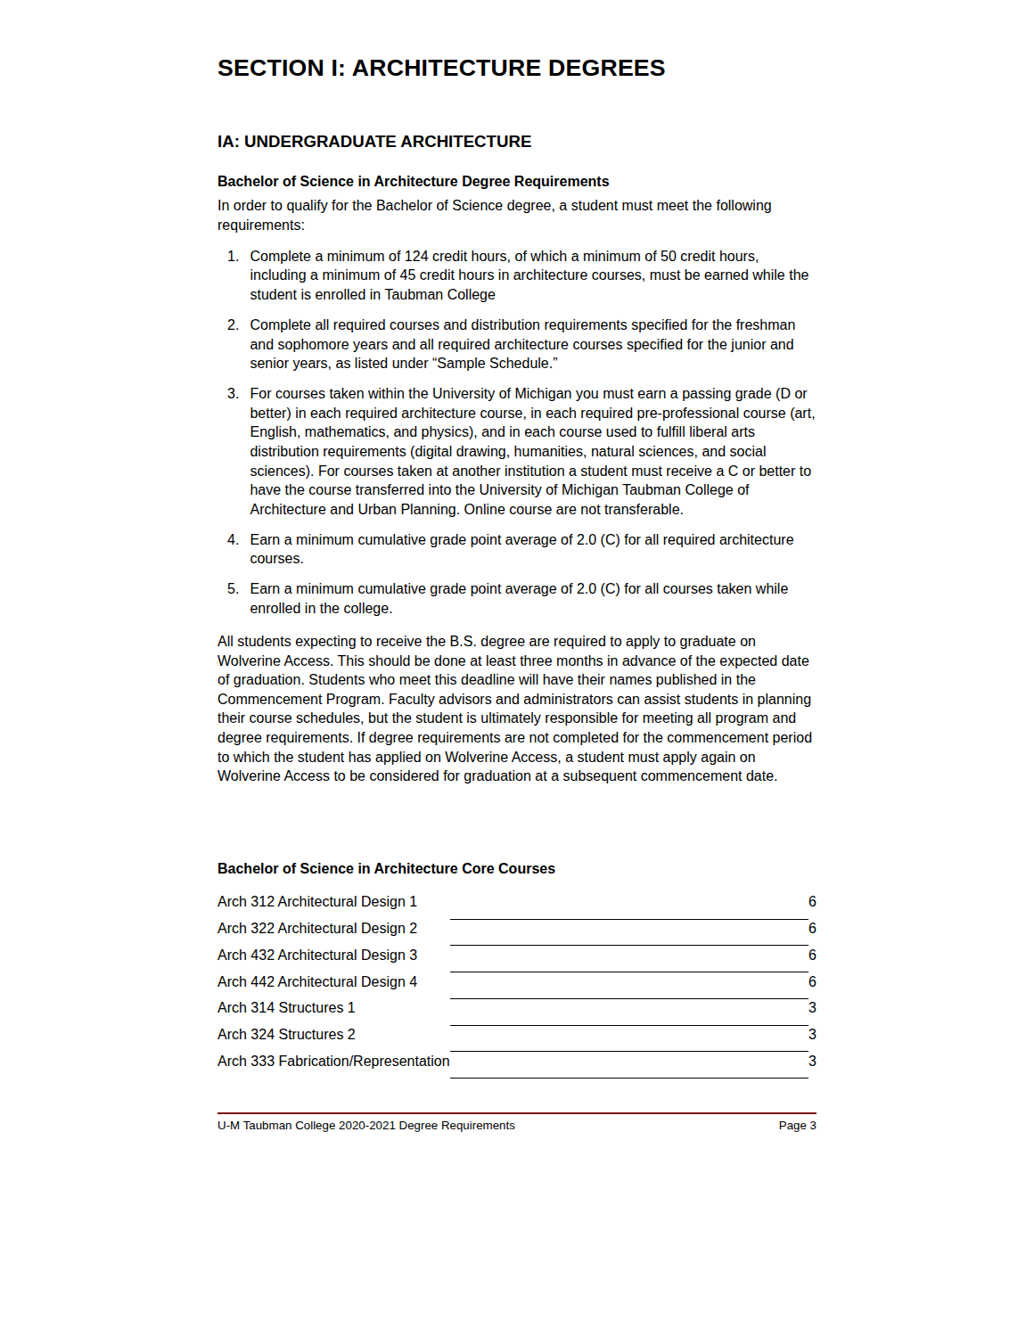SECTION I: ARCHITECTURE DEGREES
IA: UNDERGRADUATE ARCHITECTURE
Bachelor of Science in Architecture Degree Requirements
In order to qualify for the Bachelor of Science degree, a student must meet the following requirements:
Complete a minimum of 124 credit hours, of which a minimum of 50 credit hours, including a minimum of 45 credit hours in architecture courses, must be earned while the student is enrolled in Taubman College
Complete all required courses and distribution requirements specified for the freshman and sophomore years and all required architecture courses specified for the junior and senior years, as listed under “Sample Schedule.”
For courses taken within the University of Michigan you must earn a passing grade (D or better) in each required architecture course, in each required pre-professional course (art, English, mathematics, and physics), and in each course used to fulfill liberal arts distribution requirements (digital drawing, humanities, natural sciences, and social sciences). For courses taken at another institution a student must receive a C or better to have the course transferred into the University of Michigan Taubman College of Architecture and Urban Planning. Online course are not transferable.
Earn a minimum cumulative grade point average of 2.0 (C) for all required architecture courses.
Earn a minimum cumulative grade point average of 2.0 (C) for all courses taken while enrolled in the college.
All students expecting to receive the B.S. degree are required to apply to graduate on Wolverine Access. This should be done at least three months in advance of the expected date of graduation. Students who meet this deadline will have their names published in the Commencement Program. Faculty advisors and administrators can assist students in planning their course schedules, but the student is ultimately responsible for meeting all program and degree requirements. If degree requirements are not completed for the commencement period to which the student has applied on Wolverine Access, a student must apply again on Wolverine Access to be considered for graduation at a subsequent commencement date.
Bachelor of Science in Architecture Core Courses
| Arch 312 Architectural Design 1 | | 6 |
| Arch 322 Architectural Design 2 | | 6 |
| Arch 432 Architectural Design 3 | | 6 |
| Arch 442 Architectural Design 4 | | 6 |
| Arch 314 Structures 1 | | 3 |
| Arch 324 Structures 2 | | 3 |
| Arch 333 Fabrication/Representation | | 3 |
U-M Taubman College 2020-2021 Degree Requirements Page 3